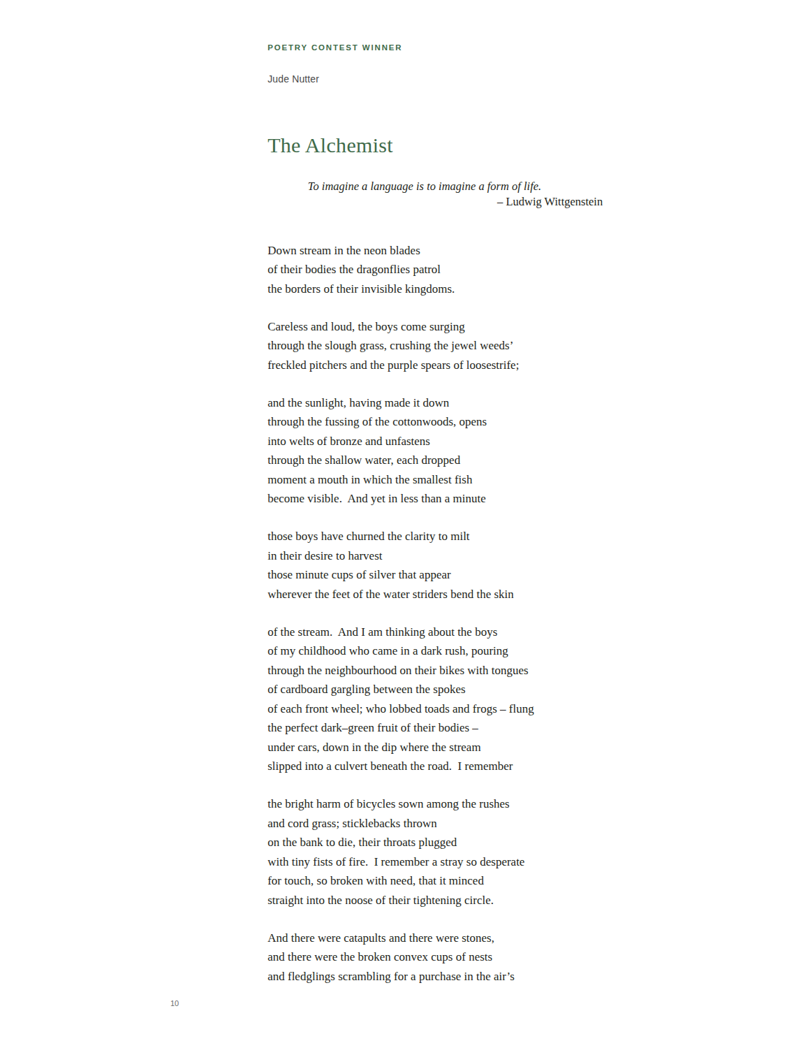Poetry Contest Winner
Jude Nutter
The Alchemist
To imagine a language is to imagine a form of life. – Ludwig Wittgenstein
Down stream in the neon blades of their bodies the dragonflies patrol the borders of their invisible kingdoms.
Careless and loud, the boys come surging through the slough grass, crushing the jewel weeds’ freckled pitchers and the purple spears of loosestrife;
and the sunlight, having made it down through the fussing of the cottonwoods, opens into welts of bronze and unfastens through the shallow water, each dropped moment a mouth in which the smallest fish become visible. And yet in less than a minute
those boys have churned the clarity to milt in their desire to harvest those minute cups of silver that appear wherever the feet of the water striders bend the skin
of the stream. And I am thinking about the boys
of my childhood who came in a dark rush, pouring through the neighbourhood on their bikes with tongues of cardboard gargling between the spokes of each front wheel; who lobbed toads and frogs – flung the perfect dark–green fruit of their bodies – under cars, down in the dip where the stream slipped into a culvert beneath the road. I remember
the bright harm of bicycles sown among the rushes and cord grass; sticklebacks thrown on the bank to die, their throats plugged with tiny fists of fire. I remember a stray so desperate for touch, so broken with need, that it minced straight into the noose of their tightening circle.
And there were catapults and there were stones, and there were the broken convex cups of nests and fledglings scrambling for a purchase in the air’s
10